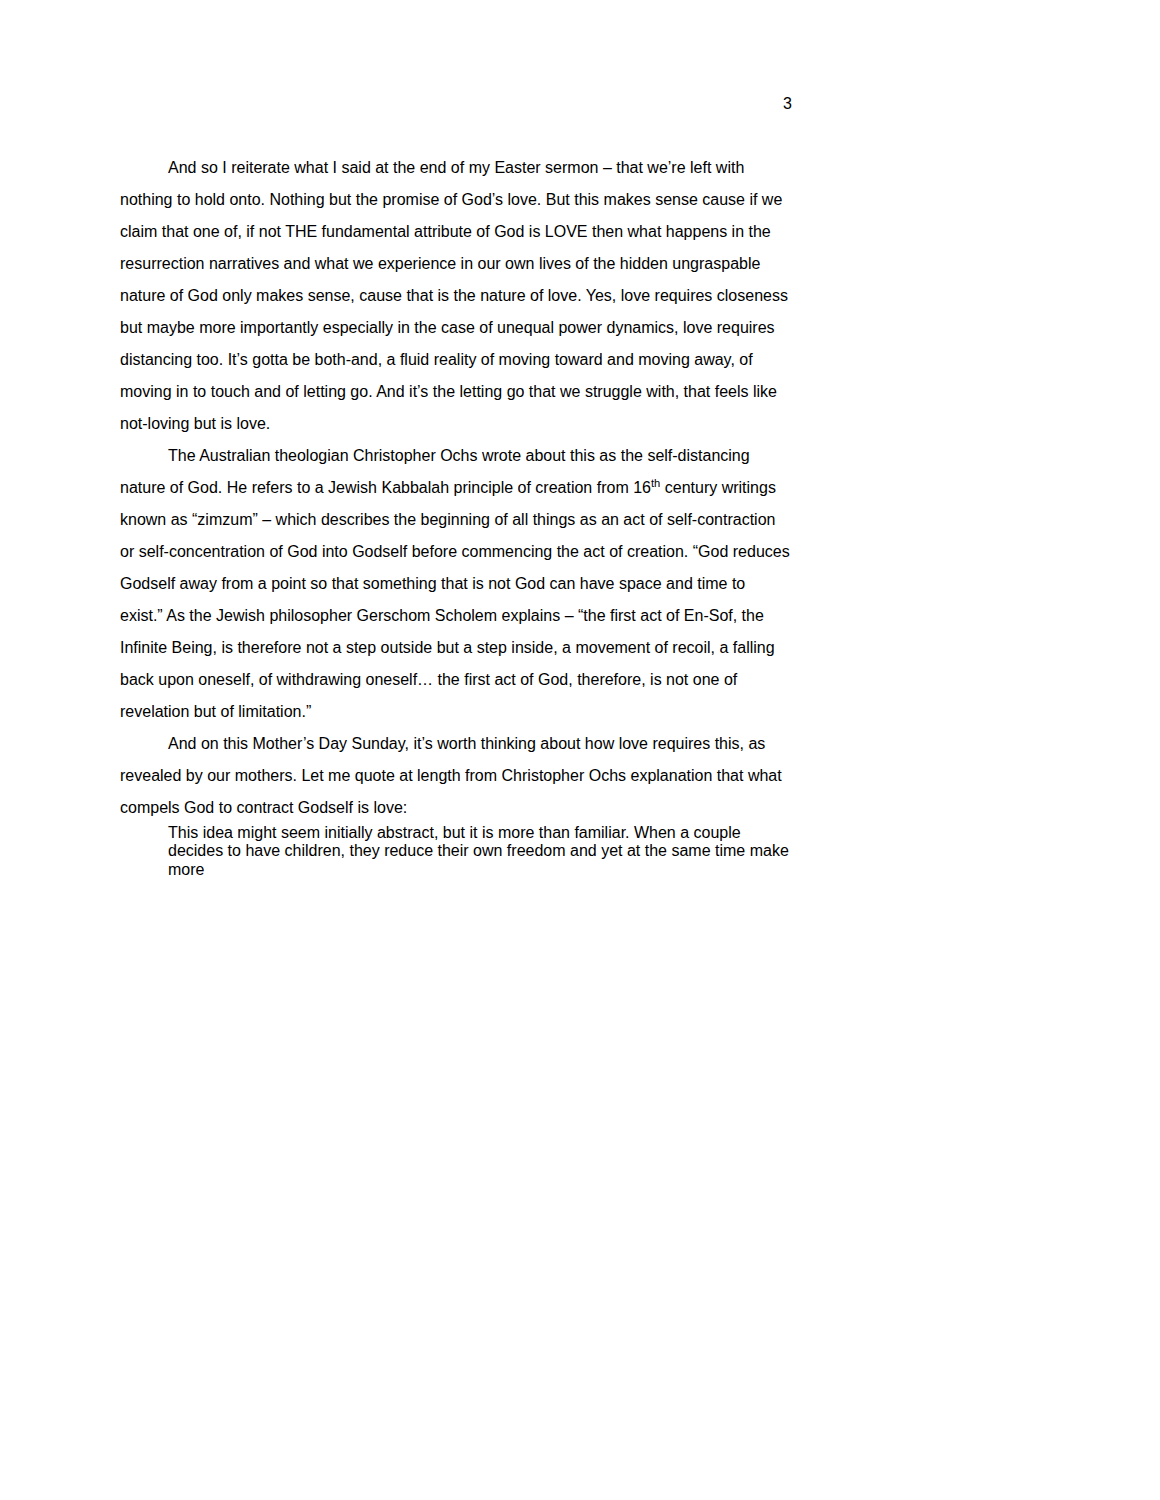3
And so I reiterate what I said at the end of my Easter sermon – that we’re left with nothing to hold onto. Nothing but the promise of God’s love. But this makes sense cause if we claim that one of, if not THE fundamental attribute of God is LOVE then what happens in the resurrection narratives and what we experience in our own lives of the hidden ungraspable nature of God only makes sense, cause that is the nature of love. Yes, love requires closeness but maybe more importantly especially in the case of unequal power dynamics, love requires distancing too. It’s gotta be both-and, a fluid reality of moving toward and moving away, of moving in to touch and of letting go. And it’s the letting go that we struggle with, that feels like not-loving but is love.
The Australian theologian Christopher Ochs wrote about this as the self-distancing nature of God. He refers to a Jewish Kabbalah principle of creation from 16th century writings known as “zimzum” – which describes the beginning of all things as an act of self-contraction or self-concentration of God into Godself before commencing the act of creation. “God reduces Godself away from a point so that something that is not God can have space and time to exist.” As the Jewish philosopher Gerschom Scholem explains – “the first act of En-Sof, the Infinite Being, is therefore not a step outside but a step inside, a movement of recoil, a falling back upon oneself, of withdrawing oneself… the first act of God, therefore, is not one of revelation but of limitation.”
And on this Mother’s Day Sunday, it’s worth thinking about how love requires this, as revealed by our mothers. Let me quote at length from Christopher Ochs explanation that what compels God to contract Godself is love:
This idea might seem initially abstract, but it is more than familiar. When a couple decides to have children, they reduce their own freedom and yet at the same time make more